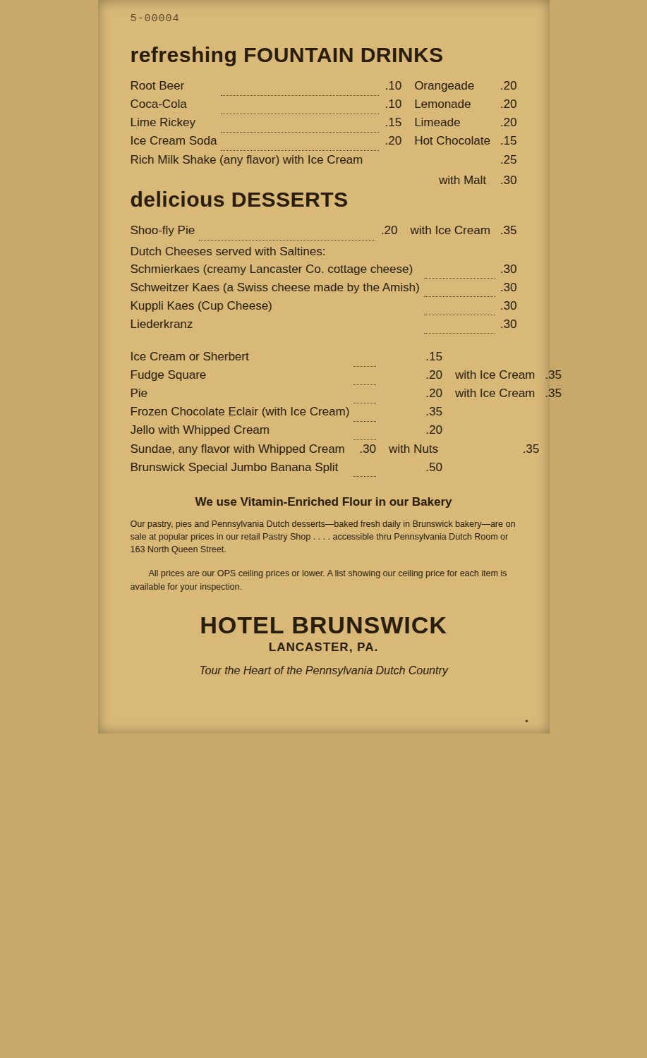5‑00004
refreshing FOUNTAIN DRINKS
| Root Beer | | .10 | Orangeade | | .20 |
| Coca-Cola | | .10 | Lemonade | | .20 |
| Lime Rickey | | .15 | Limeade | | .20 |
| Ice Cream Soda | | .20 | Hot Chocolate | | .15 |
| Rich Milk Shake (any flavor) with Ice Cream | | .25 |
with Malt .30
delicious DESSERTS
| Shoo-fly Pie | | .20 | with Ice Cream | .35 |
Dutch Cheeses served with Saltines:
| Schmierkaes (creamy Lancaster Co. cottage cheese) | | .30 |
| Schweitzer Kaes (a Swiss cheese made by the Amish) | | .30 |
| Kuppli Kaes (Cup Cheese) | | .30 |
| Liederkranz | | .30 |
| Ice Cream or Sherbert | | .15 |
| Fudge Square | | .20 | with Ice Cream | .35 |
| Pie | | .20 | with Ice Cream | .35 |
| Frozen Chocolate Eclair (with Ice Cream) | | .35 |
| Jello with Whipped Cream | | .20 |
| Sundae, any flavor with Whipped Cream | .30 | with Nuts | .35 |
| Brunswick Special Jumbo Banana Split | | .50 |
We use Vitamin-Enriched Flour in our Bakery
Our pastry, pies and Pennsylvania Dutch desserts—baked fresh daily in Brunswick bakery—are on sale at popular prices in our retail Pastry Shop . . . . accessible thru Pennsylvania Dutch Room or 163 North Queen Street.
All prices are our OPS ceiling prices or lower. A list showing our ceiling price for each item is available for your inspection.
HOTEL BRUNSWICK
LANCASTER, PA.
Tour the Heart of the Pennsylvania Dutch Country
•